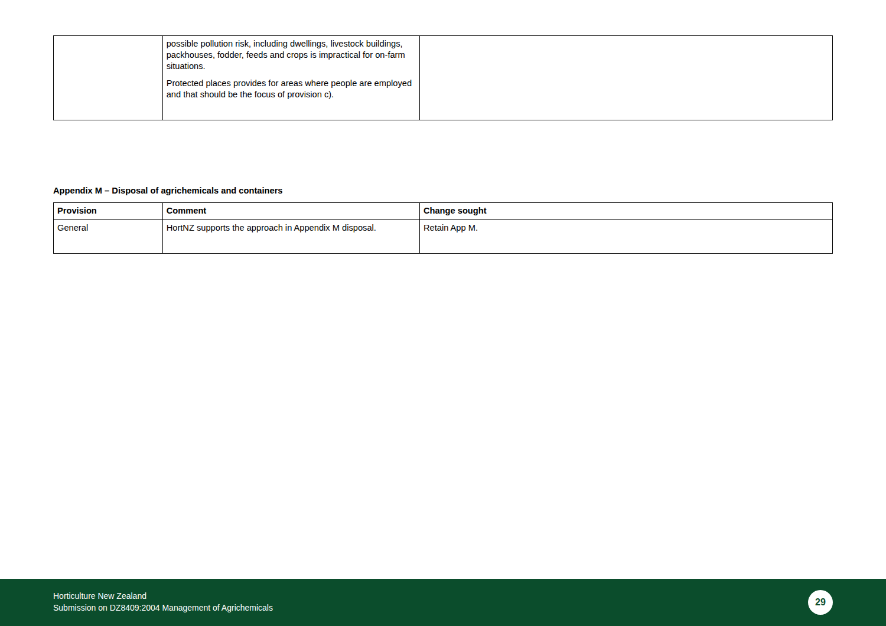| | possible pollution risk, including dwellings, livestock buildings, packhouses, fodder, feeds and crops is impractical for on-farm situations. Protected places provides for areas where people are employed and that should be the focus of provision c). | |
Appendix M – Disposal of agrichemicals and containers
| Provision | Comment | Change sought |
| --- | --- | --- |
| General | HortNZ supports the approach in Appendix M disposal. | Retain App M. |
Horticulture New Zealand
Submission on DZ8409:2004 Management of Agrichemicals
29